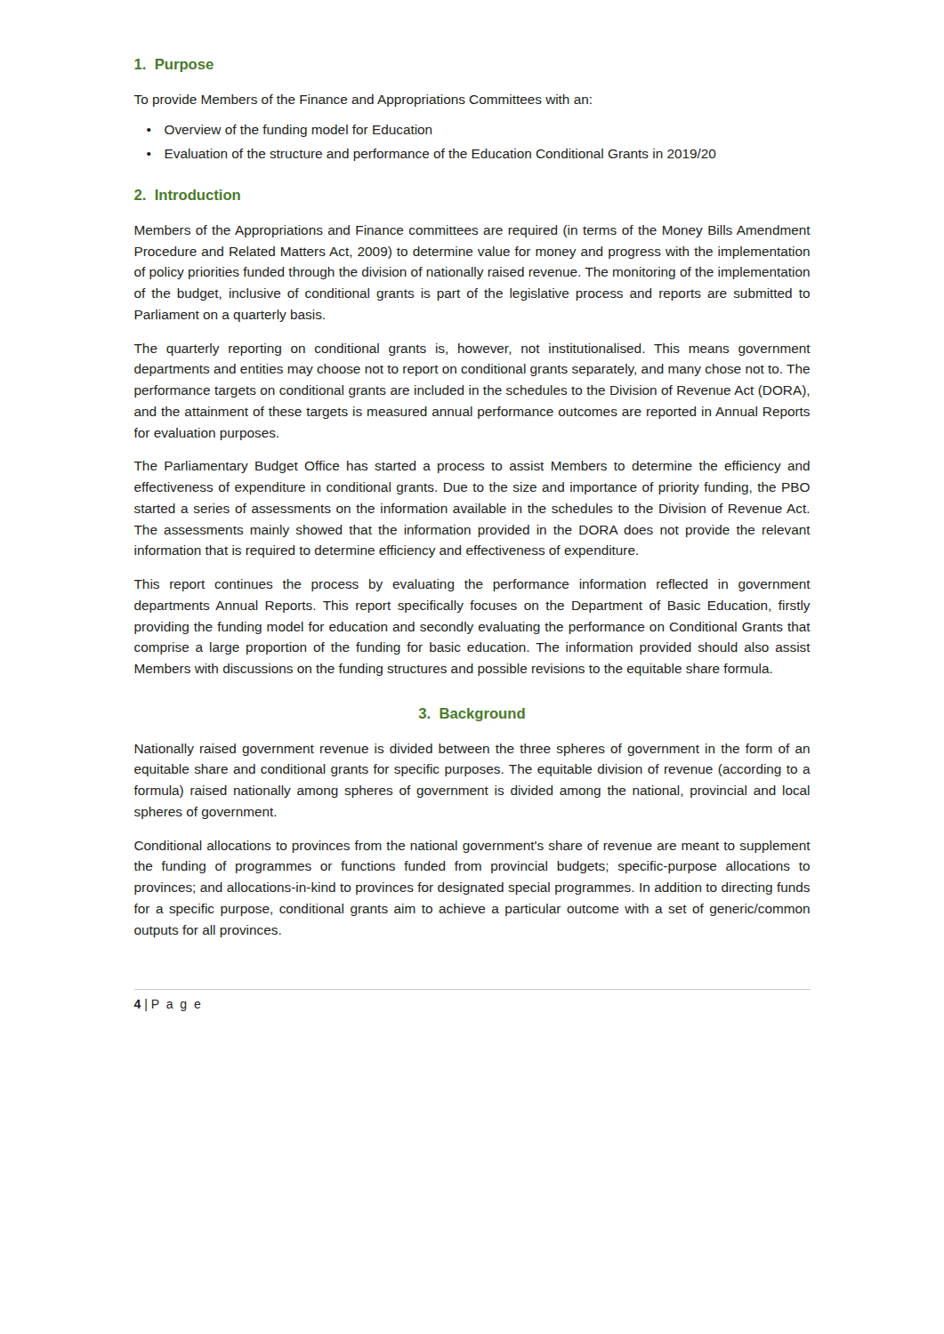1. Purpose
To provide Members of the Finance and Appropriations Committees with an:
Overview of the funding model for Education
Evaluation of the structure and performance of the Education Conditional Grants in 2019/20
2. Introduction
Members of the Appropriations and Finance committees are required (in terms of the Money Bills Amendment Procedure and Related Matters Act, 2009) to determine value for money and progress with the implementation of policy priorities funded through the division of nationally raised revenue. The monitoring of the implementation of the budget, inclusive of conditional grants is part of the legislative process and reports are submitted to Parliament on a quarterly basis.
The quarterly reporting on conditional grants is, however, not institutionalised. This means government departments and entities may choose not to report on conditional grants separately, and many chose not to. The performance targets on conditional grants are included in the schedules to the Division of Revenue Act (DORA), and the attainment of these targets is measured annual performance outcomes are reported in Annual Reports for evaluation purposes.
The Parliamentary Budget Office has started a process to assist Members to determine the efficiency and effectiveness of expenditure in conditional grants. Due to the size and importance of priority funding, the PBO started a series of assessments on the information available in the schedules to the Division of Revenue Act. The assessments mainly showed that the information provided in the DORA does not provide the relevant information that is required to determine efficiency and effectiveness of expenditure.
This report continues the process by evaluating the performance information reflected in government departments Annual Reports. This report specifically focuses on the Department of Basic Education, firstly providing the funding model for education and secondly evaluating the performance on Conditional Grants that comprise a large proportion of the funding for basic education. The information provided should also assist Members with discussions on the funding structures and possible revisions to the equitable share formula.
3. Background
Nationally raised government revenue is divided between the three spheres of government in the form of an equitable share and conditional grants for specific purposes. The equitable division of revenue (according to a formula) raised nationally among spheres of government is divided among the national, provincial and local spheres of government.
Conditional allocations to provinces from the national government's share of revenue are meant to supplement the funding of programmes or functions funded from provincial budgets; specific-purpose allocations to provinces; and allocations-in-kind to provinces for designated special programmes. In addition to directing funds for a specific purpose, conditional grants aim to achieve a particular outcome with a set of generic/common outputs for all provinces.
4 | P a g e